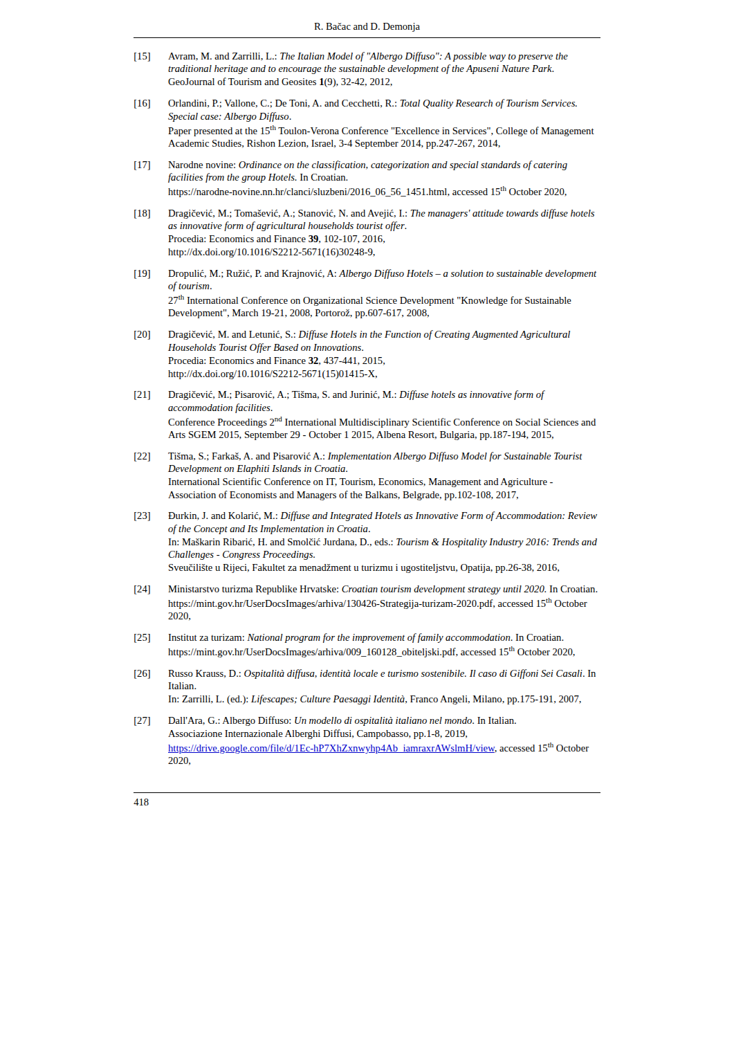R. Bačac and D. Demonja
[15]
Avram, M. and Zarrilli, L.: The Italian Model of "Albergo Diffuso": A possible way to preserve the traditional heritage and to encourage the sustainable development of the Apuseni Nature Park.
GeoJournal of Tourism and Geosites 1(9), 32-42, 2012,
[16]
Orlandini, P.; Vallone, C.; De Toni, A. and Cecchetti, R.: Total Quality Research of Tourism Services. Special case: Albergo Diffuso.
Paper presented at the 15th Toulon-Verona Conference "Excellence in Services", College of Management Academic Studies, Rishon Lezion, Israel, 3-4 September 2014, pp.247-267, 2014,
[17]
Narodne novine: Ordinance on the classification, categorization and special standards of catering facilities from the group Hotels. In Croatian.
https://narodne-novine.nn.hr/clanci/sluzbeni/2016_06_56_1451.html, accessed 15th October 2020,
[18]
Dragičević, M.; Tomašević, A.; Stanović, N. and Avejić, I.: The managers' attitude towards diffuse hotels as innovative form of agricultural households tourist offer.
Procedia: Economics and Finance 39, 102-107, 2016,
http://dx.doi.org/10.1016/S2212-5671(16)30248-9,
[19]
Dropulić, M.; Ružić, P. and Krajnović, A: Albergo Diffuso Hotels – a solution to sustainable development of tourism.
27th International Conference on Organizational Science Development "Knowledge for Sustainable Development", March 19-21, 2008, Portorož, pp.607-617, 2008,
[20]
Dragičević, M. and Letunić, S.: Diffuse Hotels in the Function of Creating Augmented Agricultural Households Tourist Offer Based on Innovations.
Procedia: Economics and Finance 32, 437-441, 2015,
http://dx.doi.org/10.1016/S2212-5671(15)01415-X,
[21]
Dragičević, M.; Pisarović, A.; Tišma, S. and Jurinić, M.: Diffuse hotels as innovative form of accommodation facilities.
Conference Proceedings 2nd International Multidisciplinary Scientific Conference on Social Sciences and Arts SGEM 2015, September 29 - October 1 2015, Albena Resort, Bulgaria, pp.187-194, 2015,
[22]
Tišma, S.; Farkaš, A. and Pisarović A.: Implementation Albergo Diffuso Model for Sustainable Tourist Development on Elaphiti Islands in Croatia.
International Scientific Conference on IT, Tourism, Economics, Management and Agriculture - Association of Economists and Managers of the Balkans, Belgrade, pp.102-108, 2017,
[23]
Đurkin, J. and Kolarić, M.: Diffuse and Integrated Hotels as Innovative Form of Accommodation: Review of the Concept and Its Implementation in Croatia.
In: Maškarin Ribarić, H. and Smolčić Jurdana, D., eds.: Tourism & Hospitality Industry 2016: Trends and Challenges - Congress Proceedings.
Sveučilište u Rijeci, Fakultet za menadžment u turizmu i ugostiteljstvu, Opatija, pp.26-38, 2016,
[24]
Ministarstvo turizma Republike Hrvatske: Croatian tourism development strategy until 2020. In Croatian.
https://mint.gov.hr/UserDocsImages/arhiva/130426-Strategija-turizam-2020.pdf, accessed 15th October 2020,
[25]
Institut za turizam: National program for the improvement of family accommodation. In Croatian.
https://mint.gov.hr/UserDocsImages/arhiva/009_160128_obiteljski.pdf, accessed 15th October 2020,
[26]
Russo Krauss, D.: Ospitalità diffusa, identità locale e turismo sostenibile. Il caso di Giffoni Sei Casali. In Italian.
In: Zarrilli, L. (ed.): Lifescapes; Culture Paesaggi Identità, Franco Angeli, Milano, pp.175-191, 2007,
[27]
Dall'Ara, G.: Albergo Diffuso: Un modello di ospitalità italiano nel mondo. In Italian.
Associazione Internazionale Alberghi Diffusi, Campobasso, pp.1-8, 2019,
https://drive.google.com/file/d/1Ec-hP7XhZxnwyhp4Ab_iamraxrAWslmH/view, accessed 15th October 2020,
418